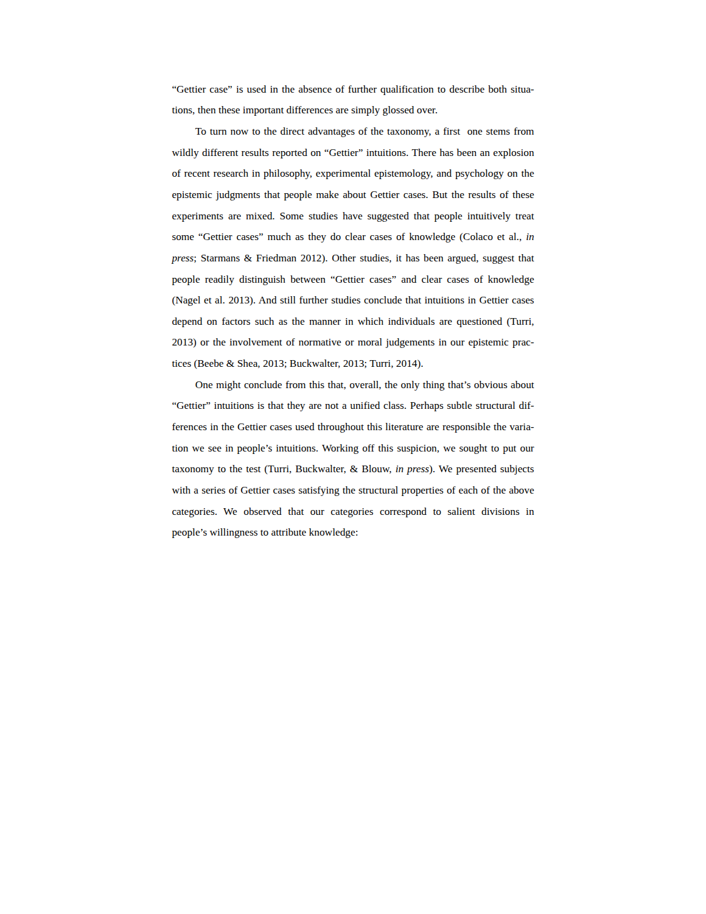“Gettier case” is used in the absence of further qualification to describe both situations, then these important differences are simply glossed over.
To turn now to the direct advantages of the taxonomy, a first one stems from wildly different results reported on “Gettier” intuitions. There has been an explosion of recent research in philosophy, experimental epistemology, and psychology on the epistemic judgments that people make about Gettier cases. But the results of these experiments are mixed. Some studies have suggested that people intuitively treat some “Gettier cases” much as they do clear cases of knowledge (Colaco et al., in press; Starmans & Friedman 2012). Other studies, it has been argued, suggest that people readily distinguish between “Gettier cases” and clear cases of knowledge (Nagel et al. 2013). And still further studies conclude that intuitions in Gettier cases depend on factors such as the manner in which individuals are questioned (Turri, 2013) or the involvement of normative or moral judgements in our epistemic practices (Beebe & Shea, 2013; Buckwalter, 2013; Turri, 2014).
One might conclude from this that, overall, the only thing that’s obvious about “Gettier” intuitions is that they are not a unified class. Perhaps subtle structural differences in the Gettier cases used throughout this literature are responsible the variation we see in people’s intuitions. Working off this suspicion, we sought to put our taxonomy to the test (Turri, Buckwalter, & Blouw, in press). We presented subjects with a series of Gettier cases satisfying the structural properties of each of the above categories. We observed that our categories correspond to salient divisions in people’s willingness to attribute knowledge: